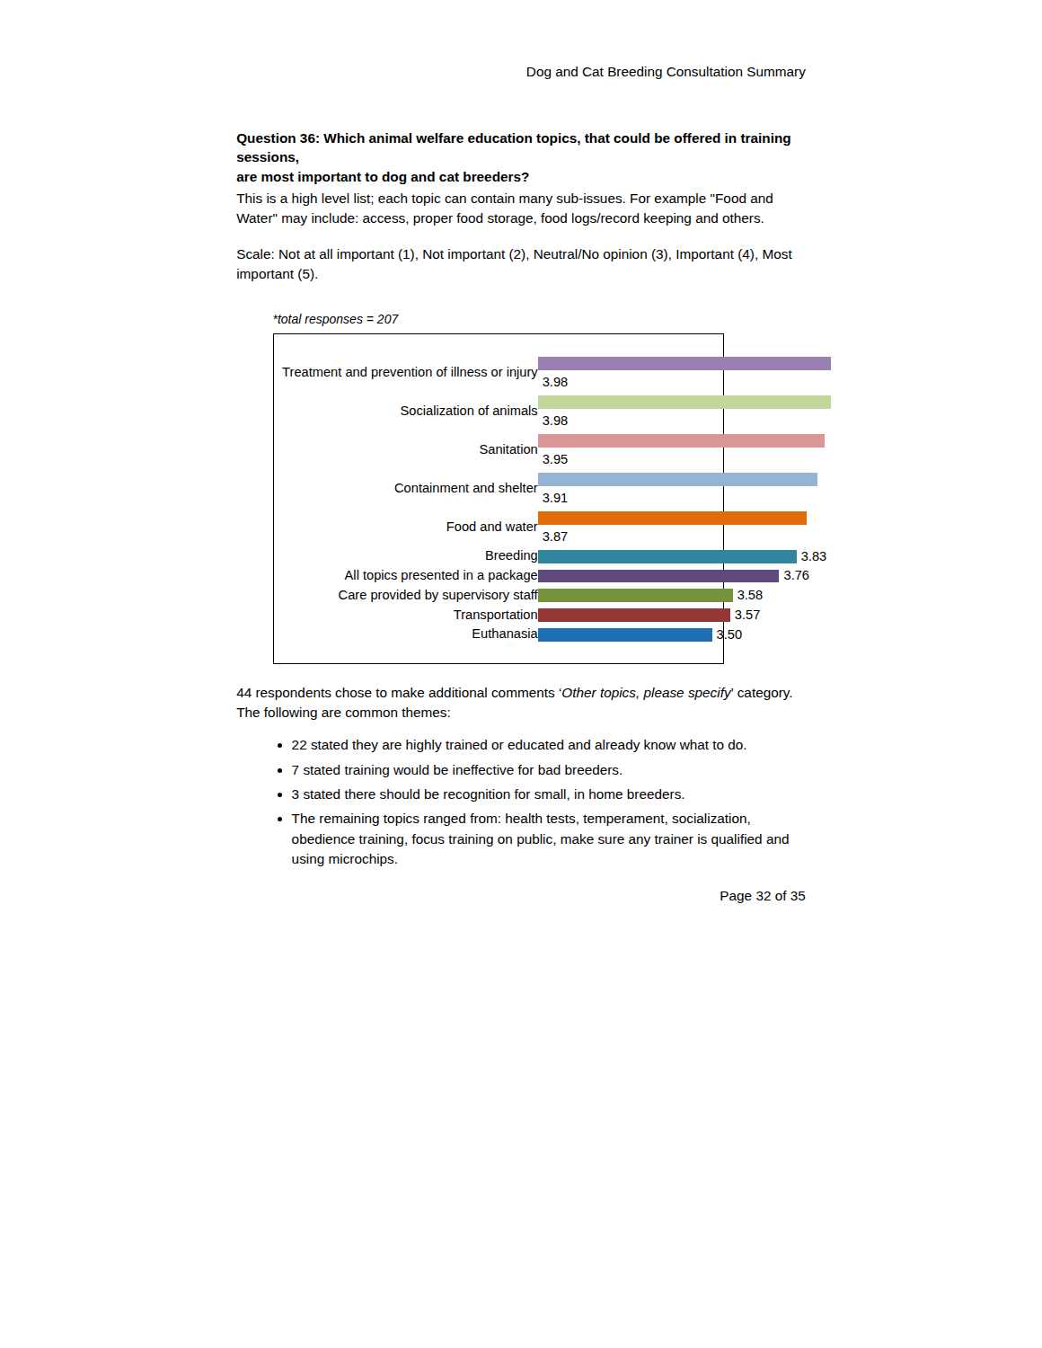Dog and Cat Breeding Consultation Summary
Question 36: Which animal welfare education topics, that could be offered in training sessions,
are most important to dog and cat breeders?
This is a high level list; each topic can contain many sub-issues. For example "Food and Water" may include: access, proper food storage, food logs/record keeping and others.
Scale: Not at all important (1), Not important (2), Neutral/No opinion (3), Important (4), Most important (5).
*total responses = 207
| Treatment and prevention of illness or injury | 3.98 |
| Socialization of animals | 3.98 |
| Sanitation | 3.95 |
| Containment and shelter | 3.91 |
| Food and water | 3.87 |
| Breeding | 3.83 |
| All topics presented in a package | 3.76 |
| Care provided by supervisory staff | 3.58 |
| Transportation | 3.57 |
| Euthanasia | 3.50 |
44 respondents chose to make additional comments ‘Other topics, please specify’ category. The following are common themes:
22 stated they are highly trained or educated and already know what to do.
7 stated training would be ineffective for bad breeders.
3 stated there should be recognition for small, in home breeders.
The remaining topics ranged from: health tests, temperament, socialization, obedience training, focus training on public, make sure any trainer is qualified and using microchips.
Page 32 of 35